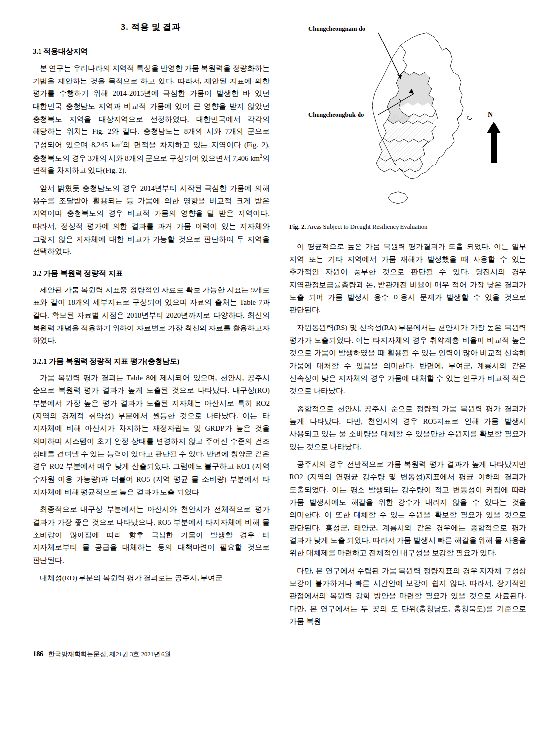3. 적용 및 결과
3.1 적용대상지역
본 연구는 우리나라의 지역적 특성을 반영한 가뭄 복원력을 정량화하는 기법을 제안하는 것을 목적으로 하고 있다. 따라서, 제안된 지표에 의한 평가를 수행하기 위해 2014-2015년에 극심한 가뭄이 발생한 바 있던 대한민국 충청남도 지역과 비교적 가뭄에 있어 큰 영향을 받지 않았던 충청북도 지역을 대상지역으로 선정하였다. 대한민국에서 각각의 해당하는 위치는 Fig. 2와 같다. 충청남도는 8개의 시와 7개의 군으로 구성되어 있으며 8,245 km2의 면적을 차지하고 있는 지역이다 (Fig. 2). 충청북도의 경우 3개의 시와 8개의 군으로 구성되어 있으면서 7,406 km2의 면적을 차지하고 있다(Fig. 2).
앞서 밝혔듯 충청남도의 경우 2014년부터 시작된 극심한 가뭄에 의해 용수를 조달받아 활용되는 등 가뭄에 의한 영향을 비교적 크게 받은 지역이며 충청북도의 경우 비교적 가뭄의 영향을 덜 받은 지역이다. 따라서, 정성적 평가에 의한 결과를 과거 가뭄 이력이 있는 지자체와 그렇지 않은 지자체에 대한 비교가 가능할 것으로 판단하여 두 지역을 선택하였다.
3.2 가뭄 복원력 정량적 지표
제안된 가뭄 복원력 지표중 정량적인 자료로 확보 가능한 지표는 9개로 표와 같이 18개의 세부지표로 구성되어 있으며 자료의 출처는 Table 7과 같다. 확보된 자료별 시점은 2018년부터 2020년까지로 다양하다. 최신의 복원력 개념을 적용하기 위하여 자료별로 가장 최신의 자료를 활용하고자 하였다.
3.2.1 가뭄 복원력 정량적 지표 평가(충청남도)
가뭄 복원력 평가 결과는 Table 8에 제시되어 있으며, 천안시, 공주시 순으로 복원력 평가 결과가 높게 도출된 것으로 나타났다. 내구성(RO) 부분에서 가장 높은 평가 결과가 도출된 지자체는 아산시로 특히 RO2 (지역의 경제적 취약성) 부분에서 월등한 것으로 나타났다. 이는 타 지자체에 비해 아산시가 차지하는 재정자립도 및 GRDP가 높은 것을 의미하며 시스템이 초기 안정 상태를 변경하지 않고 주어진 수준의 건조 상태를 견뎌낼 수 있는 능력이 있다고 판단될 수 있다. 반면에 청양군 같은 경우 RO2 부분에서 매우 낮게 산출되었다. 그럼에도 불구하고 RO1 (지역 수자원 이용 가능량)과 더불어 RO5 (지역 평균 물 소비량) 부분에서 타 지자체에 비해 평균적으로 높은 결과가 도출 되었다.
최종적으로 내구성 부분에서는 아산시와 천안시가 전체적으로 평가 결과가 가장 좋은 것으로 나타났으나, RO5 부분에서 타지자체에 비해 물 소비량이 많아짐에 따라 향후 극심한 가뭄이 발생할 경우 타 지자체로부터 물 공급을 대체하는 등의 대책마련이 필요할 것으로 판단된다.
대체성(RD) 부분의 복원력 평가 결과로는 공주시, 부여군
Chungcheongnam-do Chungcheongbuk-do N
Fig. 2. Areas Subject to Drought Resiliency Evaluation
이 평균적으로 높은 가뭄 복원력 평가결과가 도출 되었다. 이는 일부 지역 또는 기타 지역에서 가뭄 재해가 발생했을 때 사용할 수 있는 추가적인 자원이 풍부한 것으로 판단될 수 있다. 당진시의 경우 지역관정보급률총량과 논, 밭관개전 비율이 매우 적어 가장 낮은 결과가 도출 되어 가뭄 발생시 용수 이용시 문제가 발생할 수 있을 것으로 판단된다.
자원동원력(RS) 및 신속성(RA) 부분에서는 천안시가 가장 높은 복원력 평가가 도출되었다. 이는 타지자체의 경우 취약계층 비율이 비교적 높은 것으로 가뭄이 발생하였을 때 활용될 수 있는 인력이 많아 비교적 신속히 가뭄에 대처할 수 있음을 의미한다. 반면에, 부여군, 계룡시와 같은 신속성이 낮은 지자체의 경우 가뭄에 대처할 수 있는 인구가 비교적 적은 것으로 나타났다.
종합적으로 천안시, 공주시 순으로 정량적 가뭄 복원력 평가 결과가 높게 나타났다. 다만, 천안시의 경우 RO5지표로 인해 가뭄 발생시 사용되고 있는 물 소비량을 대체할 수 있을만한 수원지를 확보할 필요가 있는 것으로 나타났다.
공주시의 경우 전반적으로 가뭄 복원력 평가 결과가 높게 나타났지만 RO2 (지역의 연평균 강수량 및 변동성)지표에서 평균 이하의 결과가 도출되었다. 이는 평소 발생되는 강수량이 적고 변동성이 커짐에 따라 가뭄 발생시에도 해갈을 위한 강수가 내리지 않을 수 있다는 것을 의미한다. 이 또한 대체할 수 있는 수원을 확보할 필요가 있을 것으로 판단된다. 홍성군, 태안군, 계룡시와 같은 경우에는 종합적으로 평가 결과가 낮게 도출 되었다. 따라서 가뭄 발생시 빠른 해갈을 위해 물 사용을 위한 대체제를 마련하고 전체적인 내구성을 보강할 필요가 있다.
다만, 본 연구에서 수립된 가뭄 복원력 정량지표의 경우 지자체 구성상 보강이 불가하거나 빠른 시간안에 보강이 쉽지 않다. 따라서, 장기적인 관점에서의 복원력 강화 방안을 마련할 필요가 있을 것으로 사료된다. 다만, 본 연구에서는 두 곳의 도 단위(충청남도, 충청북도)를 기준으로 가뭄 복원
186 한국방재학회논문집, 제21권 3호 2021년 6월